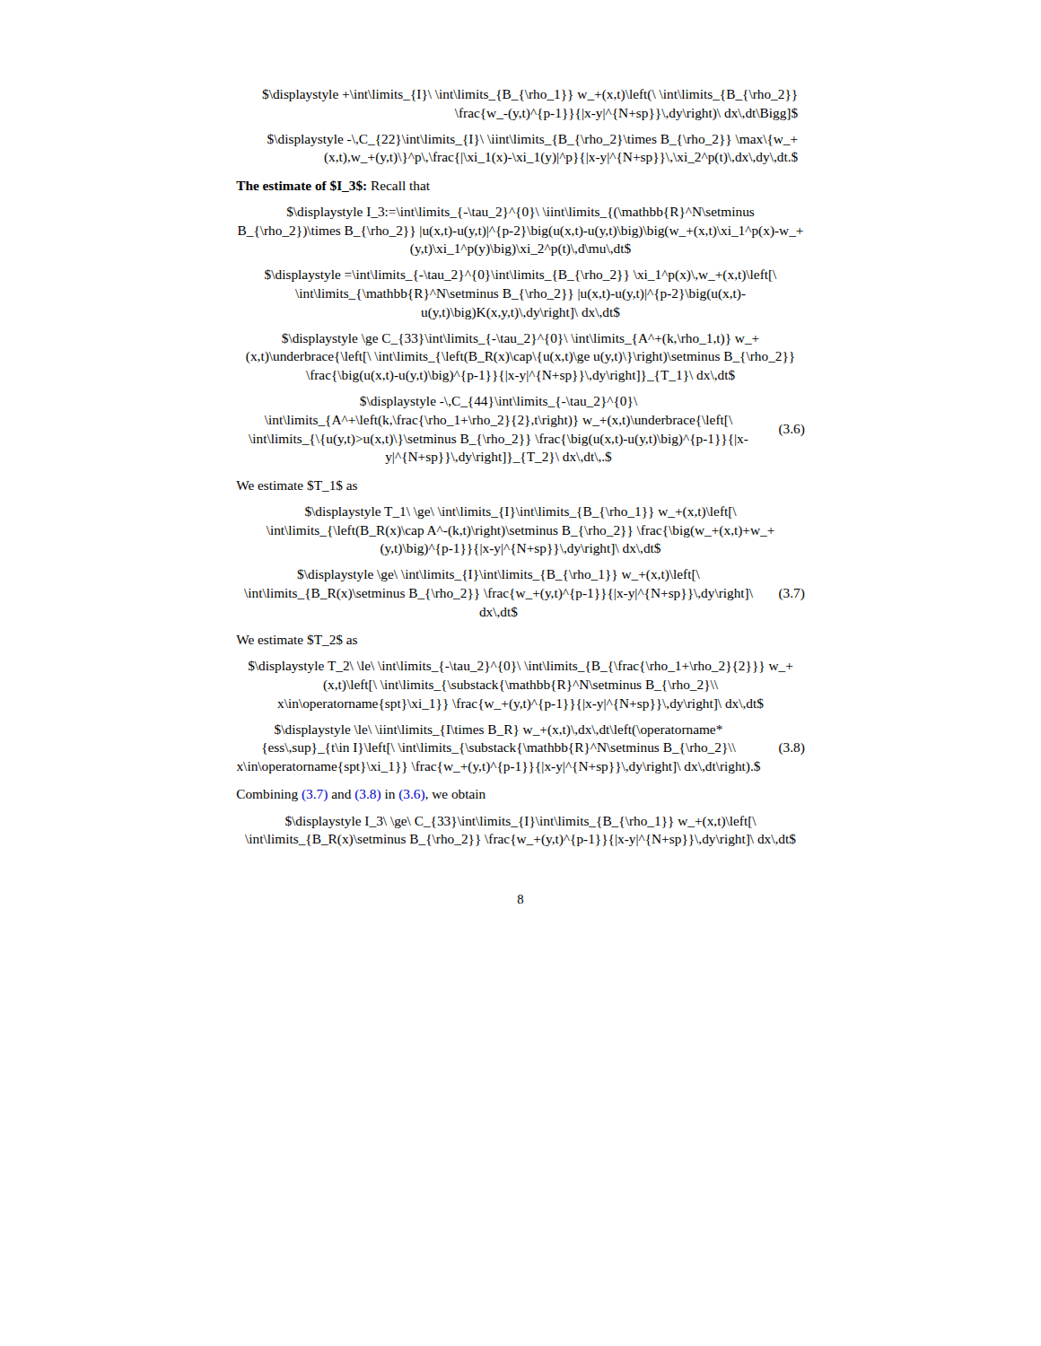$\displaystyle +\int\limits_{I}\ \int\limits_{B_{\rho_1}} w_+(x,t)\left(\ \int\limits_{B_{\rho_2}} \frac{w_-(y,t)^{p-1}}{|x-y|^{N+sp}}\,dy\right)\ dx\,dt\Bigg]$
$\displaystyle -\,C_{22}\int\limits_{I}\ \iint\limits_{B_{\rho_2}\times B_{\rho_2}} \max\{w_+(x,t),w_+(y,t)\}^p\,\frac{|\xi_1(x)-\xi_1(y)|^p}{|x-y|^{N+sp}}\,\xi_2^p(t)\,dx\,dy\,dt.$
The estimate of $I_3$: Recall that
$\displaystyle I_3:=\int\limits_{-\tau_2}^{0}\ \iint\limits_{(\mathbb{R}^N\setminus B_{\rho_2})\times B_{\rho_2}} |u(x,t)-u(y,t)|^{p-2}\big(u(x,t)-u(y,t)\big)\big(w_+(x,t)\xi_1^p(x)-w_+(y,t)\xi_1^p(y)\big)\xi_2^p(t)\,d\mu\,dt$
$\displaystyle =\int\limits_{-\tau_2}^{0}\int\limits_{B_{\rho_2}} \xi_1^p(x)\,w_+(x,t)\left[\ \int\limits_{\mathbb{R}^N\setminus B_{\rho_2}} |u(x,t)-u(y,t)|^{p-2}\big(u(x,t)-u(y,t)\big)K(x,y,t)\,dy\right]\ dx\,dt$
$\displaystyle \ge C_{33}\int\limits_{-\tau_2}^{0}\ \int\limits_{A^+(k,\rho_1,t)} w_+(x,t)\underbrace{\left[\ \int\limits_{\left(B_R(x)\cap\{u(x,t)\ge u(y,t)\}\right)\setminus B_{\rho_2}} \frac{\big(u(x,t)-u(y,t)\big)^{p-1}}{|x-y|^{N+sp}}\,dy\right]}_{T_1}\ dx\,dt$
$\displaystyle -\,C_{44}\int\limits_{-\tau_2}^{0}\ \int\limits_{A^+\left(k,\frac{\rho_1+\rho_2}{2},t\right)} w_+(x,t)\underbrace{\left[\ \int\limits_{\{u(y,t)>u(x,t)\}\setminus B_{\rho_2}} \frac{\big(u(x,t)-u(y,t)\big)^{p-1}}{|x-y|^{N+sp}}\,dy\right]}_{T_2}\ dx\,dt\,.$
(3.6)
We estimate $T_1$ as
$\displaystyle T_1\ \ge\ \int\limits_{I}\int\limits_{B_{\rho_1}} w_+(x,t)\left[\ \int\limits_{\left(B_R(x)\cap A^-(k,t)\right)\setminus B_{\rho_2}} \frac{\big(w_+(x,t)+w_+(y,t)\big)^{p-1}}{|x-y|^{N+sp}}\,dy\right]\ dx\,dt$
$\displaystyle \ge\ \int\limits_{I}\int\limits_{B_{\rho_1}} w_+(x,t)\left[\ \int\limits_{B_R(x)\setminus B_{\rho_2}} \frac{w_+(y,t)^{p-1}}{|x-y|^{N+sp}}\,dy\right]\ dx\,dt$
(3.7)
We estimate $T_2$ as
$\displaystyle T_2\ \le\ \int\limits_{-\tau_2}^{0}\ \int\limits_{B_{\frac{\rho_1+\rho_2}{2}}} w_+(x,t)\left[\ \int\limits_{\substack{\mathbb{R}^N\setminus B_{\rho_2}\\ x\in\operatorname{spt}\xi_1}} \frac{w_+(y,t)^{p-1}}{|x-y|^{N+sp}}\,dy\right]\ dx\,dt$
$\displaystyle \le\ \iint\limits_{I\times B_R} w_+(x,t)\,dx\,dt\left(\operatorname*{ess\,sup}_{t\in I}\left[\ \int\limits_{\substack{\mathbb{R}^N\setminus B_{\rho_2}\\ x\in\operatorname{spt}\xi_1}} \frac{w_+(y,t)^{p-1}}{|x-y|^{N+sp}}\,dy\right]\ dx\,dt\right).$
(3.8)
Combining (3.7) and (3.8) in (3.6), we obtain
$\displaystyle I_3\ \ge\ C_{33}\int\limits_{I}\int\limits_{B_{\rho_1}} w_+(x,t)\left[\ \int\limits_{B_R(x)\setminus B_{\rho_2}} \frac{w_+(y,t)^{p-1}}{|x-y|^{N+sp}}\,dy\right]\ dx\,dt$
8